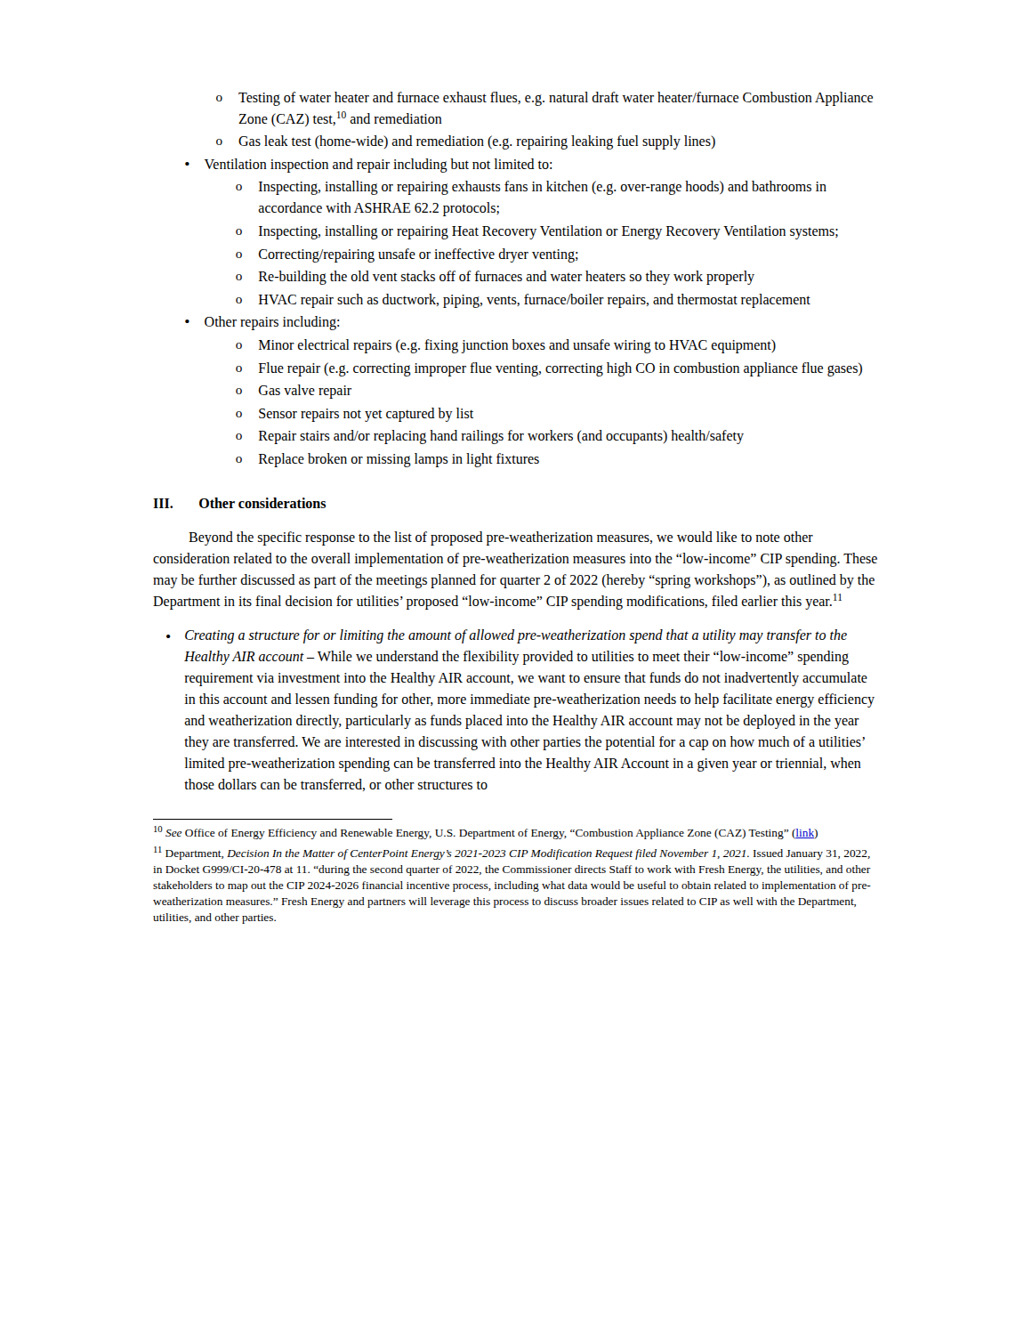Testing of water heater and furnace exhaust flues, e.g. natural draft water heater/furnace Combustion Appliance Zone (CAZ) test,10 and remediation
Gas leak test (home-wide) and remediation (e.g. repairing leaking fuel supply lines)
Ventilation inspection and repair including but not limited to:
Inspecting, installing or repairing exhausts fans in kitchen (e.g. over-range hoods) and bathrooms in accordance with ASHRAE 62.2 protocols;
Inspecting, installing or repairing Heat Recovery Ventilation or Energy Recovery Ventilation systems;
Correcting/repairing unsafe or ineffective dryer venting;
Re-building the old vent stacks off of furnaces and water heaters so they work properly
HVAC repair such as ductwork, piping, vents, furnace/boiler repairs, and thermostat replacement
Other repairs including:
Minor electrical repairs (e.g. fixing junction boxes and unsafe wiring to HVAC equipment)
Flue repair (e.g. correcting improper flue venting, correcting high CO in combustion appliance flue gases)
Gas valve repair
Sensor repairs not yet captured by list
Repair stairs and/or replacing hand railings for workers (and occupants) health/safety
Replace broken or missing lamps in light fixtures
III. Other considerations
Beyond the specific response to the list of proposed pre-weatherization measures, we would like to note other consideration related to the overall implementation of pre-weatherization measures into the “low-income” CIP spending. These may be further discussed as part of the meetings planned for quarter 2 of 2022 (hereby “spring workshops”), as outlined by the Department in its final decision for utilities’ proposed “low-income” CIP spending modifications, filed earlier this year.11
Creating a structure for or limiting the amount of allowed pre-weatherization spend that a utility may transfer to the Healthy AIR account – While we understand the flexibility provided to utilities to meet their “low-income” spending requirement via investment into the Healthy AIR account, we want to ensure that funds do not inadvertently accumulate in this account and lessen funding for other, more immediate pre-weatherization needs to help facilitate energy efficiency and weatherization directly, particularly as funds placed into the Healthy AIR account may not be deployed in the year they are transferred. We are interested in discussing with other parties the potential for a cap on how much of a utilities’ limited pre-weatherization spending can be transferred into the Healthy AIR Account in a given year or triennial, when those dollars can be transferred, or other structures to
10 See Office of Energy Efficiency and Renewable Energy, U.S. Department of Energy, “Combustion Appliance Zone (CAZ) Testing” (link)
11 Department, Decision In the Matter of CenterPoint Energy’s 2021-2023 CIP Modification Request filed November 1, 2021. Issued January 31, 2022, in Docket G999/CI-20-478 at 11. “during the second quarter of 2022, the Commissioner directs Staff to work with Fresh Energy, the utilities, and other stakeholders to map out the CIP 2024-2026 financial incentive process, including what data would be useful to obtain related to implementation of pre-weatherization measures.” Fresh Energy and partners will leverage this process to discuss broader issues related to CIP as well with the Department, utilities, and other parties.